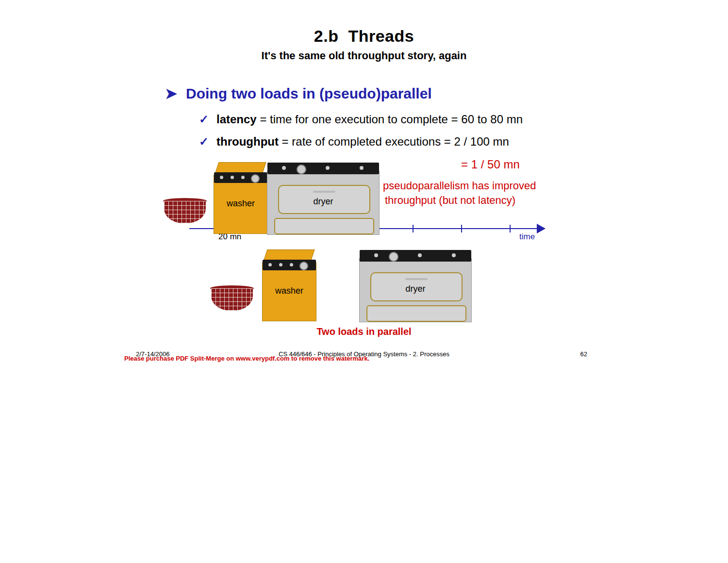2.b Threads
It's the same old throughput story, again
➤Doing two loads in (pseudo)parallel
✓latency = time for one execution to complete = 60 to 80 mn
✓throughput = rate of completed executions = 2 / 100 mn
= 1 / 50 mn
→pseudoparallelism has improved throughput (but not latency)
20 mn
time
washer
dryer
washer
dryer
Two loads in parallel
2/7-14/2006 CS 446/646 - Principles of Operating Systems - 2. Processes 62
Please purchase PDF Split-Merge on www.verypdf.com to remove this watermark.